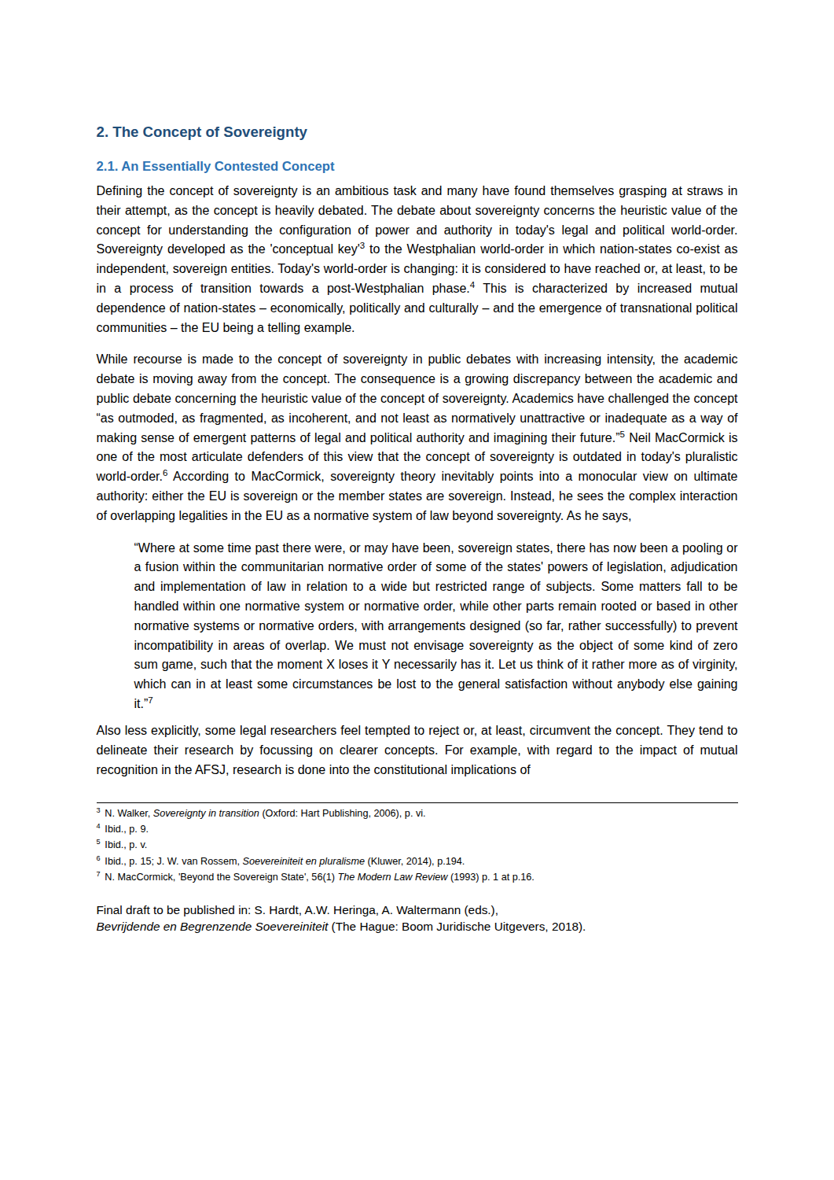2. The Concept of Sovereignty
2.1. An Essentially Contested Concept
Defining the concept of sovereignty is an ambitious task and many have found themselves grasping at straws in their attempt, as the concept is heavily debated. The debate about sovereignty concerns the heuristic value of the concept for understanding the configuration of power and authority in today's legal and political world-order. Sovereignty developed as the 'conceptual key'3 to the Westphalian world-order in which nation-states co-exist as independent, sovereign entities. Today's world-order is changing: it is considered to have reached or, at least, to be in a process of transition towards a post-Westphalian phase.4 This is characterized by increased mutual dependence of nation-states – economically, politically and culturally – and the emergence of transnational political communities – the EU being a telling example.
While recourse is made to the concept of sovereignty in public debates with increasing intensity, the academic debate is moving away from the concept. The consequence is a growing discrepancy between the academic and public debate concerning the heuristic value of the concept of sovereignty. Academics have challenged the concept “as outmoded, as fragmented, as incoherent, and not least as normatively unattractive or inadequate as a way of making sense of emergent patterns of legal and political authority and imagining their future.”5 Neil MacCormick is one of the most articulate defenders of this view that the concept of sovereignty is outdated in today's pluralistic world-order.6 According to MacCormick, sovereignty theory inevitably points into a monocular view on ultimate authority: either the EU is sovereign or the member states are sovereign. Instead, he sees the complex interaction of overlapping legalities in the EU as a normative system of law beyond sovereignty. As he says,
“Where at some time past there were, or may have been, sovereign states, there has now been a pooling or a fusion within the communitarian normative order of some of the states' powers of legislation, adjudication and implementation of law in relation to a wide but restricted range of subjects. Some matters fall to be handled within one normative system or normative order, while other parts remain rooted or based in other normative systems or normative orders, with arrangements designed (so far, rather successfully) to prevent incompatibility in areas of overlap. We must not envisage sovereignty as the object of some kind of zero sum game, such that the moment X loses it Y necessarily has it. Let us think of it rather more as of virginity, which can in at least some circumstances be lost to the general satisfaction without anybody else gaining it.”7
Also less explicitly, some legal researchers feel tempted to reject or, at least, circumvent the concept. They tend to delineate their research by focussing on clearer concepts. For example, with regard to the impact of mutual recognition in the AFSJ, research is done into the constitutional implications of
3 N. Walker, Sovereignty in transition (Oxford: Hart Publishing, 2006), p. vi.
4 Ibid., p. 9.
5 Ibid., p. v.
6 Ibid., p. 15; J. W. van Rossem, Soevereiniteit en pluralisme (Kluwer, 2014), p.194.
7 N. MacCormick, 'Beyond the Sovereign State', 56(1) The Modern Law Review (1993) p. 1 at p.16.
Final draft to be published in: S. Hardt, A.W. Heringa, A. Waltermann (eds.),
Bevrijdende en Begrenzende Soevereiniteit (The Hague: Boom Juridische Uitgevers, 2018).